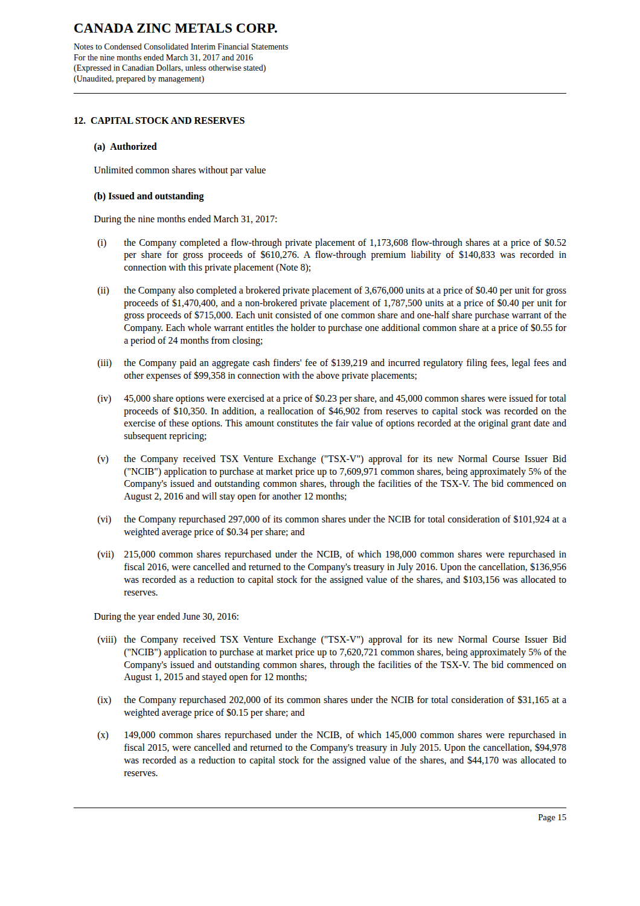CANADA ZINC METALS CORP.
Notes to Condensed Consolidated Interim Financial Statements
For the nine months ended March 31, 2017 and 2016
(Expressed in Canadian Dollars, unless otherwise stated)
(Unaudited, prepared by management)
12. CAPITAL STOCK AND RESERVES
(a) Authorized
Unlimited common shares without par value
(b) Issued and outstanding
During the nine months ended March 31, 2017:
(i) the Company completed a flow-through private placement of 1,173,608 flow-through shares at a price of $0.52 per share for gross proceeds of $610,276. A flow-through premium liability of $140,833 was recorded in connection with this private placement (Note 8);
(ii) the Company also completed a brokered private placement of 3,676,000 units at a price of $0.40 per unit for gross proceeds of $1,470,400, and a non-brokered private placement of 1,787,500 units at a price of $0.40 per unit for gross proceeds of $715,000. Each unit consisted of one common share and one-half share purchase warrant of the Company. Each whole warrant entitles the holder to purchase one additional common share at a price of $0.55 for a period of 24 months from closing;
(iii) the Company paid an aggregate cash finders' fee of $139,219 and incurred regulatory filing fees, legal fees and other expenses of $99,358 in connection with the above private placements;
(iv) 45,000 share options were exercised at a price of $0.23 per share, and 45,000 common shares were issued for total proceeds of $10,350. In addition, a reallocation of $46,902 from reserves to capital stock was recorded on the exercise of these options. This amount constitutes the fair value of options recorded at the original grant date and subsequent repricing;
(v) the Company received TSX Venture Exchange ("TSX-V") approval for its new Normal Course Issuer Bid ("NCIB") application to purchase at market price up to 7,609,971 common shares, being approximately 5% of the Company's issued and outstanding common shares, through the facilities of the TSX-V. The bid commenced on August 2, 2016 and will stay open for another 12 months;
(vi) the Company repurchased 297,000 of its common shares under the NCIB for total consideration of $101,924 at a weighted average price of $0.34 per share; and
(vii) 215,000 common shares repurchased under the NCIB, of which 198,000 common shares were repurchased in fiscal 2016, were cancelled and returned to the Company's treasury in July 2016. Upon the cancellation, $136,956 was recorded as a reduction to capital stock for the assigned value of the shares, and $103,156 was allocated to reserves.
During the year ended June 30, 2016:
(viii) the Company received TSX Venture Exchange ("TSX-V") approval for its new Normal Course Issuer Bid ("NCIB") application to purchase at market price up to 7,620,721 common shares, being approximately 5% of the Company's issued and outstanding common shares, through the facilities of the TSX-V. The bid commenced on August 1, 2015 and stayed open for 12 months;
(ix) the Company repurchased 202,000 of its common shares under the NCIB for total consideration of $31,165 at a weighted average price of $0.15 per share; and
(x) 149,000 common shares repurchased under the NCIB, of which 145,000 common shares were repurchased in fiscal 2015, were cancelled and returned to the Company's treasury in July 2015. Upon the cancellation, $94,978 was recorded as a reduction to capital stock for the assigned value of the shares, and $44,170 was allocated to reserves.
Page 15